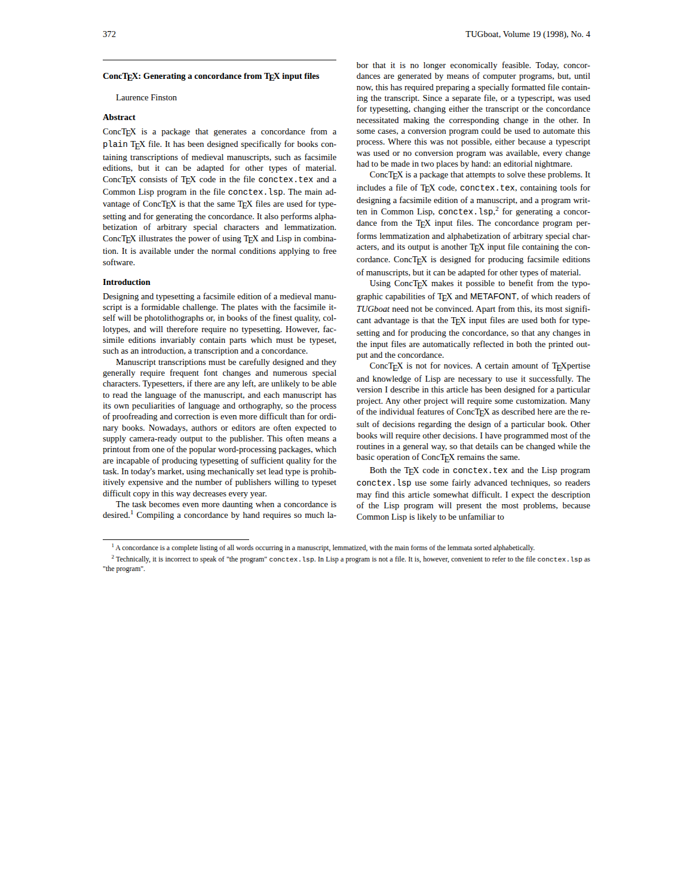372 TUGboat, Volume 19 (1998), No. 4
ConcTEX: Generating a concordance from TEX input files
Laurence Finston
Abstract
ConcTEX is a package that generates a concordance from a plain TEX file. It has been designed specifically for books containing transcriptions of medieval manuscripts, such as facsimile editions, but it can be adapted for other types of material. ConcTEX consists of TEX code in the file conctex.tex and a Common Lisp program in the file conctex.lsp. The main advantage of ConcTEX is that the same TEX files are used for typesetting and for generating the concordance. It also performs alphabetization of arbitrary special characters and lemmatization. ConcTEX illustrates the power of using TEX and Lisp in combination. It is available under the normal conditions applying to free software.
Introduction
Designing and typesetting a facsimile edition of a medieval manuscript is a formidable challenge. The plates with the facsimile itself will be photolithographs or, in books of the finest quality, collotypes, and will therefore require no typesetting. However, facsimile editions invariably contain parts which must be typeset, such as an introduction, a transcription and a concordance.
Manuscript transcriptions must be carefully designed and they generally require frequent font changes and numerous special characters. Typesetters, if there are any left, are unlikely to be able to read the language of the manuscript, and each manuscript has its own peculiarities of language and orthography, so the process of proofreading and correction is even more difficult than for ordinary books. Nowadays, authors or editors are often expected to supply camera-ready output to the publisher. This often means a printout from one of the popular word-processing packages, which are incapable of producing typesetting of sufficient quality for the task. In today's market, using mechanically set lead type is prohibitively expensive and the number of publishers willing to typeset difficult copy in this way decreases every year.
The task becomes even more daunting when a concordance is desired.1 Compiling a concordance by hand requires so much labor that it is no longer economically feasible. Today, concordances are generated by means of computer programs, but, until now, this has required preparing a specially formatted file containing the transcript. Since a separate file, or a typescript, was used for typesetting, changing either the transcript or the concordance necessitated making the corresponding change in the other. In some cases, a conversion program could be used to automate this process. Where this was not possible, either because a typescript was used or no conversion program was available, every change had to be made in two places by hand: an editorial nightmare.
ConcTEX is a package that attempts to solve these problems. It includes a file of TEX code, conctex.tex, containing tools for designing a facsimile edition of a manuscript, and a program written in Common Lisp, conctex.lsp,2 for generating a concordance from the TEX input files. The concordance program performs lemmatization and alphabetization of arbitrary special characters, and its output is another TEX input file containing the concordance. ConcTEX is designed for producing facsimile editions of manuscripts, but it can be adapted for other types of material.
Using ConcTEX makes it possible to benefit from the typographic capabilities of TEX and METAFONT, of which readers of TUGboat need not be convinced. Apart from this, its most significant advantage is that the TEX input files are used both for typesetting and for producing the concordance, so that any changes in the input files are automatically reflected in both the printed output and the concordance.
ConcTEX is not for novices. A certain amount of TEXpertise and knowledge of Lisp are necessary to use it successfully. The version I describe in this article has been designed for a particular project. Any other project will require some customization. Many of the individual features of ConcTEX as described here are the result of decisions regarding the design of a particular book. Other books will require other decisions. I have programmed most of the routines in a general way, so that details can be changed while the basic operation of ConcTEX remains the same.
Both the TEX code in conctex.tex and the Lisp program conctex.lsp use some fairly advanced techniques, so readers may find this article somewhat difficult. I expect the description of the Lisp program will present the most problems, because Common Lisp is likely to be unfamiliar to
1 A concordance is a complete listing of all words occurring in a manuscript, lemmatized, with the main forms of the lemmata sorted alphabetically.
2 Technically, it is incorrect to speak of "the program" conctex.lsp. In Lisp a program is not a file. It is, however, convenient to refer to the file conctex.lsp as "the program".